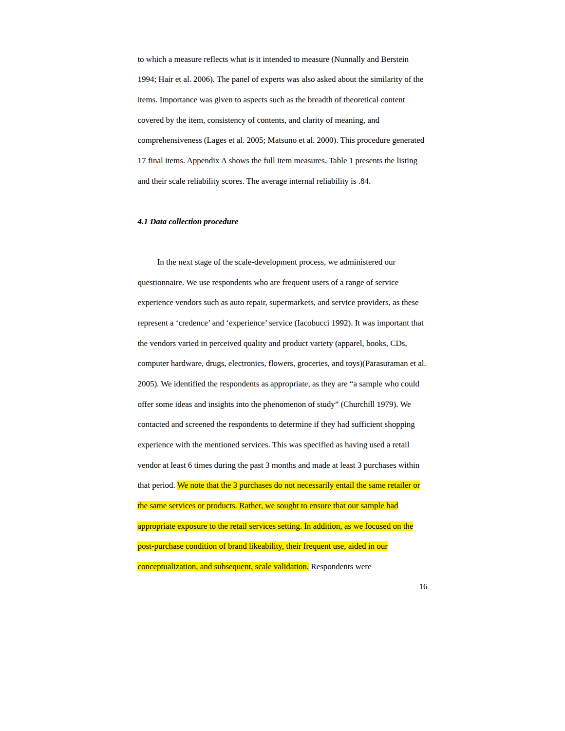to which a measure reflects what is it intended to measure (Nunnally and Berstein 1994; Hair et al. 2006). The panel of experts was also asked about the similarity of the items. Importance was given to aspects such as the breadth of theoretical content covered by the item, consistency of contents, and clarity of meaning, and comprehensiveness (Lages et al. 2005; Matsuno et al. 2000). This procedure generated 17 final items. Appendix A shows the full item measures. Table 1 presents the listing and their scale reliability scores. The average internal reliability is .84.
4.1 Data collection procedure
In the next stage of the scale-development process, we administered our questionnaire. We use respondents who are frequent users of a range of service experience vendors such as auto repair, supermarkets, and service providers, as these represent a ‘credence’ and ‘experience’ service (Iacobucci 1992). It was important that the vendors varied in perceived quality and product variety (apparel, books, CDs, computer hardware, drugs, electronics, flowers, groceries, and toys)(Parasuraman et al. 2005). We identified the respondents as appropriate, as they are “a sample who could offer some ideas and insights into the phenomenon of study” (Churchill 1979). We contacted and screened the respondents to determine if they had sufficient shopping experience with the mentioned services. This was specified as having used a retail vendor at least 6 times during the past 3 months and made at least 3 purchases within that period. We note that the 3 purchases do not necessarily entail the same retailer or the same services or products. Rather, we sought to ensure that our sample had appropriate exposure to the retail services setting. In addition, as we focused on the post-purchase condition of brand likeability, their frequent use, aided in our conceptualization, and subsequent, scale validation. Respondents were
16